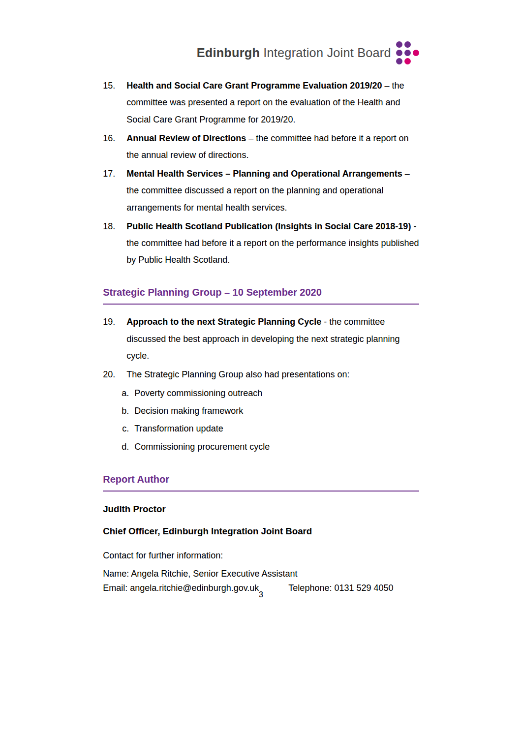Edinburgh Integration Joint Board
15. Health and Social Care Grant Programme Evaluation 2019/20 – the committee was presented a report on the evaluation of the Health and Social Care Grant Programme for 2019/20.
16. Annual Review of Directions – the committee had before it a report on the annual review of directions.
17. Mental Health Services – Planning and Operational Arrangements – the committee discussed a report on the planning and operational arrangements for mental health services.
18. Public Health Scotland Publication (Insights in Social Care 2018-19) - the committee had before it a report on the performance insights published by Public Health Scotland.
Strategic Planning Group – 10 September 2020
19. Approach to the next Strategic Planning Cycle - the committee discussed the best approach in developing the next strategic planning cycle.
20. The Strategic Planning Group also had presentations on:
Poverty commissioning outreach
Decision making framework
Transformation update
Commissioning procurement cycle
Report Author
Judith Proctor
Chief Officer, Edinburgh Integration Joint Board
Contact for further information:
Name: Angela Ritchie, Senior Executive Assistant Email: angela.ritchie@edinburgh.gov.uk Telephone: 0131 529 4050
3